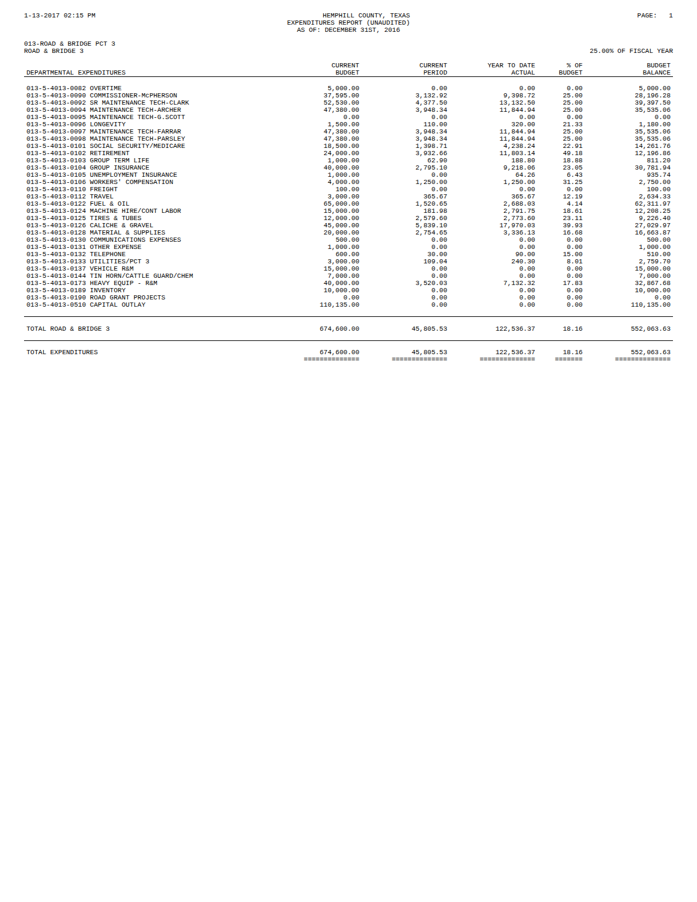1-13-2017 02:15 PM HEMPHILL COUNTY, TEXAS PAGE: 1
EXPENDITURES REPORT (UNAUDITED)
AS OF: DECEMBER 31ST, 2016
013-ROAD & BRIDGE PCT 3
ROAD & BRIDGE 3 25.00% OF FISCAL YEAR
| | CURRENT | CURRENT | YEAR TO DATE | % OF | BUDGET |
| --- | --- | --- | --- | --- | --- |
| DEPARTMENTAL EXPENDITURES | BUDGET | PERIOD | ACTUAL | BUDGET | BALANCE |
| 013-5-4013-0082 OVERTIME | 5,000.00 | 0.00 | 0.00 | 0.00 | 5,000.00 |
| 013-5-4013-0090 COMMISSIONER-McPHERSON | 37,595.00 | 3,132.92 | 9,398.72 | 25.00 | 28,196.28 |
| 013-5-4013-0092 SR MAINTENANCE TECH-CLARK | 52,530.00 | 4,377.50 | 13,132.50 | 25.00 | 39,397.50 |
| 013-5-4013-0094 MAINTENANCE TECH-ARCHER | 47,380.00 | 3,948.34 | 11,844.94 | 25.00 | 35,535.06 |
| 013-5-4013-0095 MAINTENANCE TECH-G.SCOTT | 0.00 | 0.00 | 0.00 | 0.00 | 0.00 |
| 013-5-4013-0096 LONGEVITY | 1,500.00 | 110.00 | 320.00 | 21.33 | 1,180.00 |
| 013-5-4013-0097 MAINTENANCE TECH-FARRAR | 47,380.00 | 3,948.34 | 11,844.94 | 25.00 | 35,535.06 |
| 013-5-4013-0098 MAINTENANCE TECH-PARSLEY | 47,380.00 | 3,948.34 | 11,844.94 | 25.00 | 35,535.06 |
| 013-5-4013-0101 SOCIAL SECURITY/MEDICARE | 18,500.00 | 1,398.71 | 4,238.24 | 22.91 | 14,261.76 |
| 013-5-4013-0102 RETIREMENT | 24,000.00 | 3,932.66 | 11,803.14 | 49.18 | 12,196.86 |
| 013-5-4013-0103 GROUP TERM LIFE | 1,000.00 | 62.90 | 188.80 | 18.88 | 811.20 |
| 013-5-4013-0104 GROUP INSURANCE | 40,000.00 | 2,795.10 | 9,218.06 | 23.05 | 30,781.94 |
| 013-5-4013-0105 UNEMPLOYMENT INSURANCE | 1,000.00 | 0.00 | 64.26 | 6.43 | 935.74 |
| 013-5-4013-0106 WORKERS' COMPENSATION | 4,000.00 | 1,250.00 | 1,250.00 | 31.25 | 2,750.00 |
| 013-5-4013-0110 FREIGHT | 100.00 | 0.00 | 0.00 | 0.00 | 100.00 |
| 013-5-4013-0112 TRAVEL | 3,000.00 | 365.67 | 365.67 | 12.19 | 2,634.33 |
| 013-5-4013-0122 FUEL & OIL | 65,000.00 | 1,520.65 | 2,688.03 | 4.14 | 62,311.97 |
| 013-5-4013-0124 MACHINE HIRE/CONT LABOR | 15,000.00 | 181.98 | 2,791.75 | 18.61 | 12,208.25 |
| 013-5-4013-0125 TIRES & TUBES | 12,000.00 | 2,579.60 | 2,773.60 | 23.11 | 9,226.40 |
| 013-5-4013-0126 CALICHE & GRAVEL | 45,000.00 | 5,839.10 | 17,970.03 | 39.93 | 27,029.97 |
| 013-5-4013-0128 MATERIAL & SUPPLIES | 20,000.00 | 2,754.65 | 3,336.13 | 16.68 | 16,663.87 |
| 013-5-4013-0130 COMMUNICATIONS EXPENSES | 500.00 | 0.00 | 0.00 | 0.00 | 500.00 |
| 013-5-4013-0131 OTHER EXPENSE | 1,000.00 | 0.00 | 0.00 | 0.00 | 1,000.00 |
| 013-5-4013-0132 TELEPHONE | 600.00 | 30.00 | 90.00 | 15.00 | 510.00 |
| 013-5-4013-0133 UTILITIES/PCT 3 | 3,000.00 | 109.04 | 240.30 | 8.01 | 2,759.70 |
| 013-5-4013-0137 VEHICLE R&M | 15,000.00 | 0.00 | 0.00 | 0.00 | 15,000.00 |
| 013-5-4013-0144 TIN HORN/CATTLE GUARD/CHEM | 7,000.00 | 0.00 | 0.00 | 0.00 | 7,000.00 |
| 013-5-4013-0173 HEAVY EQUIP - R&M | 40,000.00 | 3,520.03 | 7,132.32 | 17.83 | 32,867.68 |
| 013-5-4013-0189 INVENTORY | 10,000.00 | 0.00 | 0.00 | 0.00 | 10,000.00 |
| 013-5-4013-0190 ROAD GRANT PROJECTS | 0.00 | 0.00 | 0.00 | 0.00 | 0.00 |
| 013-5-4013-0510 CAPITAL OUTLAY | 110,135.00 | 0.00 | 0.00 | 0.00 | 110,135.00 |
| TOTAL ROAD & BRIDGE 3 | 674,600.00 | 45,805.53 | 122,536.37 | 18.16 | 552,063.63 |
| TOTAL EXPENDITURES | 674,600.00 | 45,805.53 | 122,536.37 | 18.16 | 552,063.63 |
| | ============== | ============== | ============== | ======= | ============== |